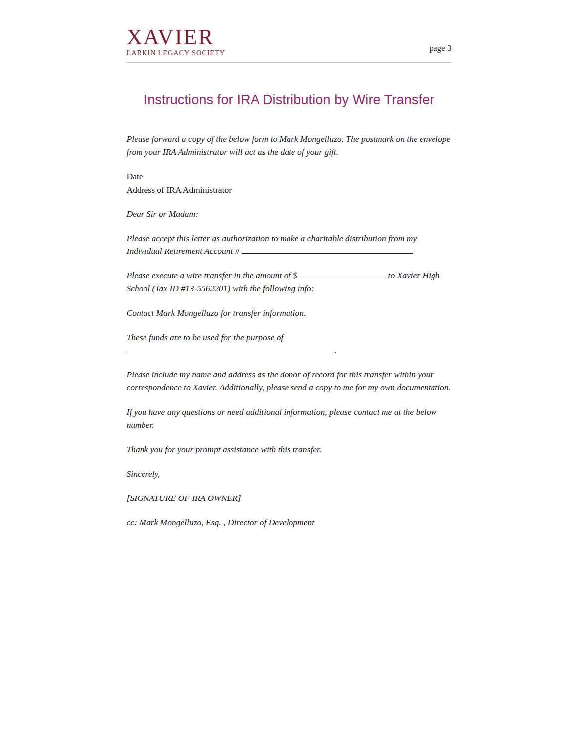XAVIER LARKIN LEGACY SOCIETY
page 3
Instructions for IRA Distribution by Wire Transfer
Please forward a copy of the below form to Mark Mongelluzo. The postmark on the envelope from your IRA Administrator will act as the date of your gift.
Date
Address of IRA Administrator
Dear Sir or Madam:
Please accept this letter as authorization to make a charitable distribution from my Individual Retirement Account # .
Please execute a wire transfer in the amount of $ to Xavier High School (Tax ID #13-5562201) with the following info:
Contact Mark Mongelluzo for transfer information.
These funds are to be used for the purpose of .
Please include my name and address as the donor of record for this transfer within your correspondence to Xavier. Additionally, please send a copy to me for my own documentation.
If you have any questions or need additional information, please contact me at the below number.
Thank you for your prompt assistance with this transfer.
Sincerely,
[SIGNATURE OF IRA OWNER]
cc: Mark Mongelluzo, Esq. , Director of Development